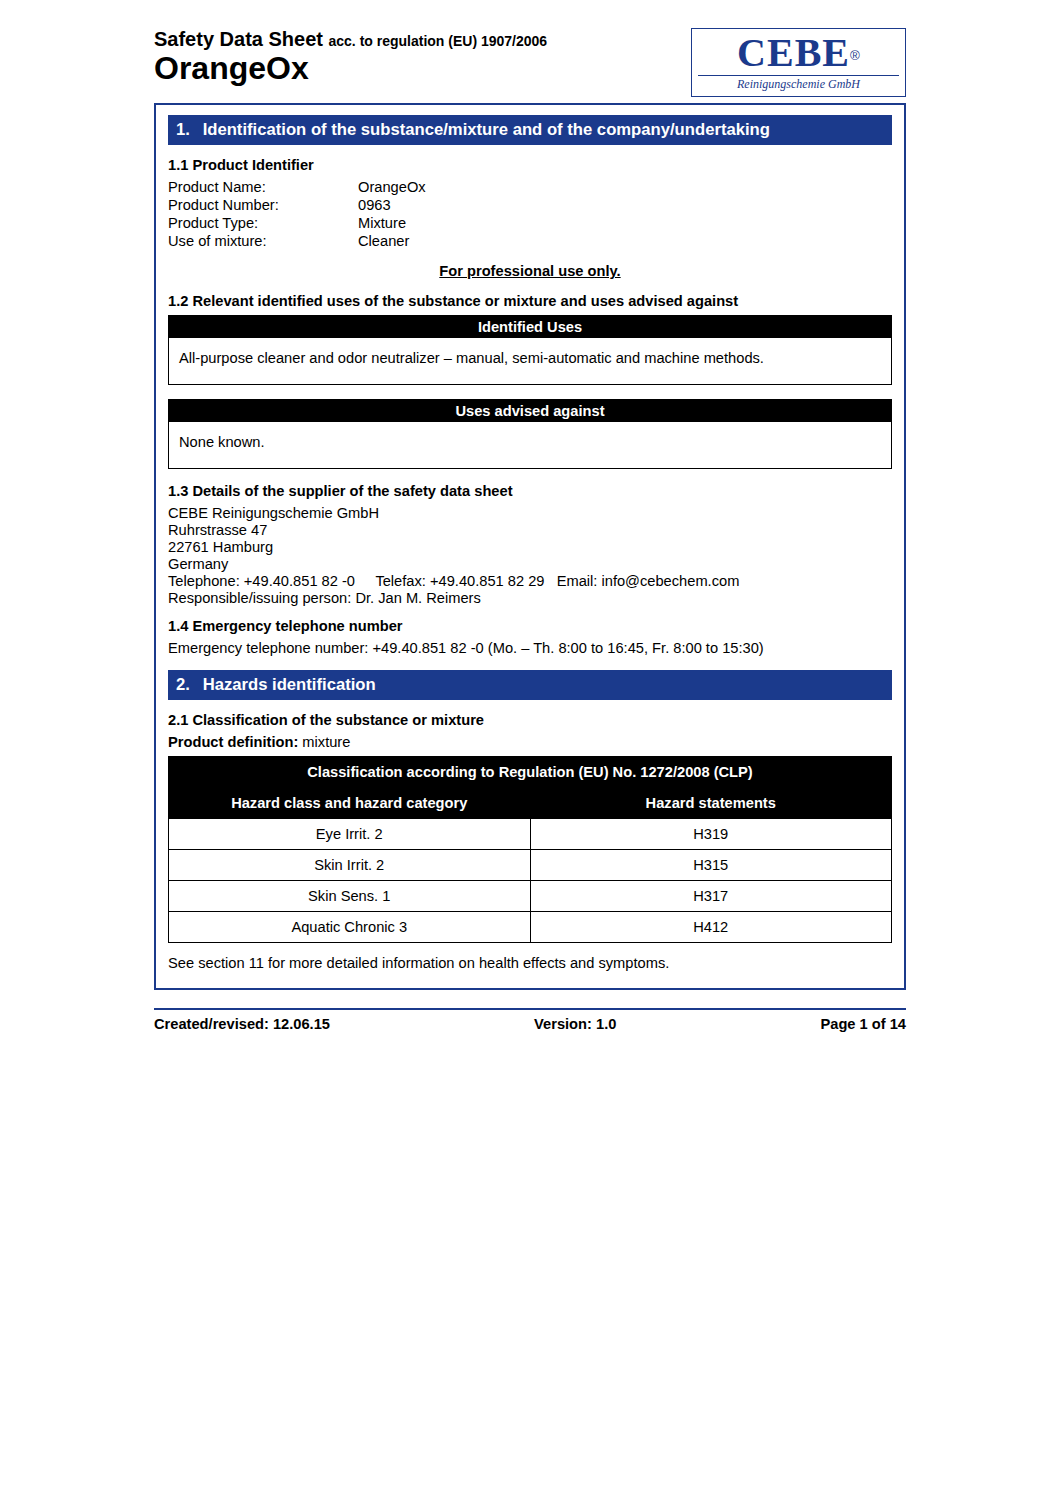Safety Data Sheet acc. to regulation (EU) 1907/2006
OrangeOx
CEBE®
Reinigungschemie GmbH
1. Identification of the substance/mixture and of the company/undertaking
1.1 Product Identifier
Product Name:
OrangeOx
Product Number:
0963
Product Type:
Mixture
Use of mixture:
Cleaner
For professional use only.
1.2 Relevant identified uses of the substance or mixture and uses advised against
Identified Uses
All-purpose cleaner and odor neutralizer – manual, semi-automatic and machine methods.
Uses advised against
None known.
1.3 Details of the supplier of the safety data sheet
CEBE Reinigungschemie GmbH
Ruhrstrasse 47
22761 Hamburg
Germany
Telephone: +49.40.851 82 -0 Telefax: +49.40.851 82 29 Email: info@cebechem.com
Responsible/issuing person: Dr. Jan M. Reimers
1.4 Emergency telephone number
Emergency telephone number: +49.40.851 82 -0 (Mo. – Th. 8:00 to 16:45, Fr. 8:00 to 15:30)
2. Hazards identification
2.1 Classification of the substance or mixture
Product definition: mixture
| Classification according to Regulation (EU) No. 1272/2008 (CLP) |
| --- |
| Hazard class and hazard category | Hazard statements |
| Eye Irrit. 2 | H319 |
| Skin Irrit. 2 | H315 |
| Skin Sens. 1 | H317 |
| Aquatic Chronic 3 | H412 |
See section 11 for more detailed information on health effects and symptoms.
Created/revised: 12.06.15
Version: 1.0
Page 1 of 14